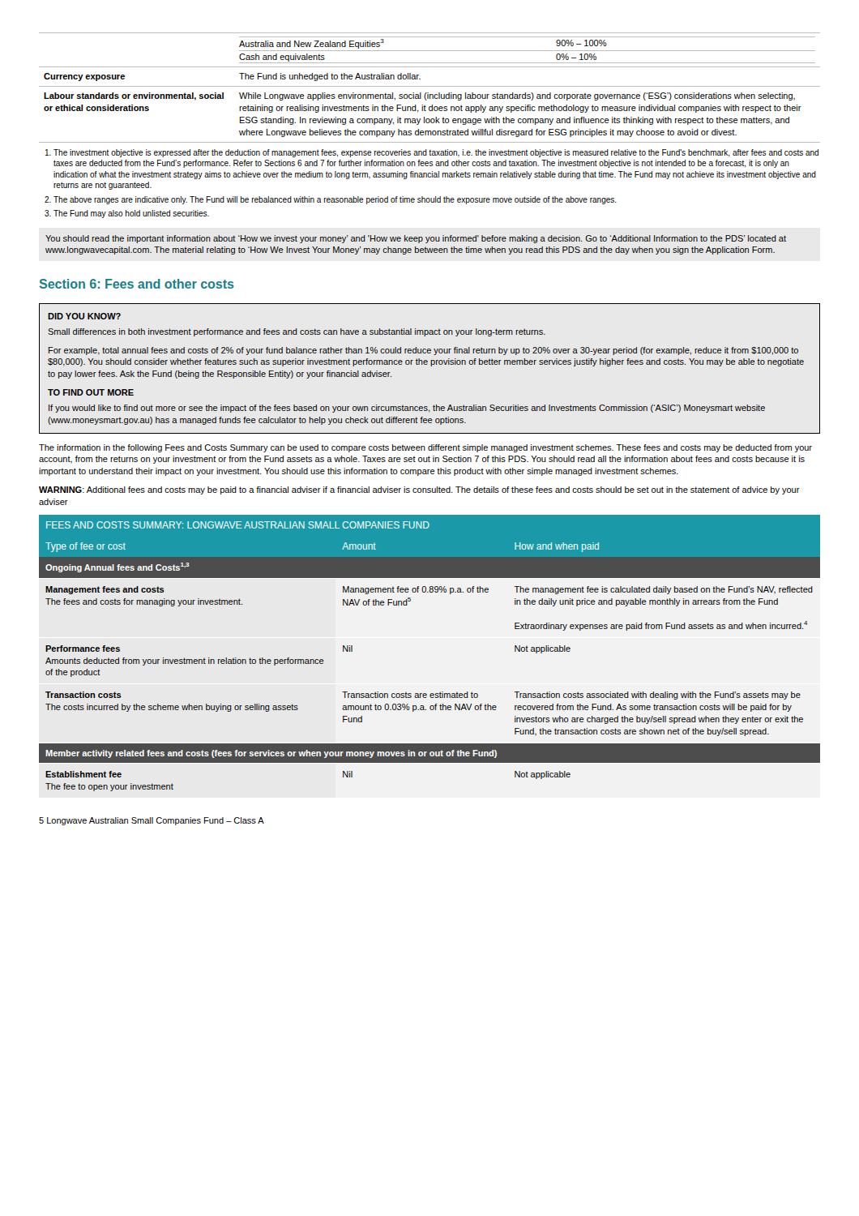| | / Australia and New Zealand Equities 3 / 90% – 100% / / Cash and equivalents / 0% – 10% / |
| Currency exposure | The Fund is unhedged to the Australian dollar. |
| Labour standards or environmental, social or ethical considerations | While Longwave applies environmental, social (including labour standards) and corporate governance (‘ESG’) considerations when selecting, retaining or realising investments in the Fund, it does not apply any specific methodology to measure individual companies with respect to their ESG standing. In reviewing a company, it may look to engage with the company and influence its thinking with respect to these matters, and where Longwave believes the company has demonstrated willful disregard for ESG principles it may choose to avoid or divest. |
The investment objective is expressed after the deduction of management fees, expense recoveries and taxation, i.e. the investment objective is measured relative to the Fund's benchmark, after fees and costs and taxes are deducted from the Fund’s performance. Refer to Sections 6 and 7 for further information on fees and other costs and taxation. The investment objective is not intended to be a forecast, it is only an indication of what the investment strategy aims to achieve over the medium to long term, assuming financial markets remain relatively stable during that time. The Fund may not achieve its investment objective and returns are not guaranteed.
The above ranges are indicative only. The Fund will be rebalanced within a reasonable period of time should the exposure move outside of the above ranges.
The Fund may also hold unlisted securities.
You should read the important information about ‘How we invest your money’ and 'How we keep you informed' before making a decision. Go to ‘Additional Information to the PDS’ located at www.longwavecapital.com. The material relating to ‘How We Invest Your Money’ may change between the time when you read this PDS and the day when you sign the Application Form.
Section 6: Fees and other costs
DID YOU KNOW?
Small differences in both investment performance and fees and costs can have a substantial impact on your long-term returns.
For example, total annual fees and costs of 2% of your fund balance rather than 1% could reduce your final return by up to 20% over a 30-year period (for example, reduce it from $100,000 to $80,000). You should consider whether features such as superior investment performance or the provision of better member services justify higher fees and costs. You may be able to negotiate to pay lower fees. Ask the Fund (being the Responsible Entity) or your financial adviser.
TO FIND OUT MORE
If you would like to find out more or see the impact of the fees based on your own circumstances, the Australian Securities and Investments Commission (‘ASIC’) Moneysmart website (www.moneysmart.gov.au) has a managed funds fee calculator to help you check out different fee options.
The information in the following Fees and Costs Summary can be used to compare costs between different simple managed investment schemes. These fees and costs may be deducted from your account, from the returns on your investment or from the Fund assets as a whole. Taxes are set out in Section 7 of this PDS. You should read all the information about fees and costs because it is important to understand their impact on your investment. You should use this information to compare this product with other simple managed investment schemes.
WARNING: Additional fees and costs may be paid to a financial adviser if a financial adviser is consulted. The details of these fees and costs should be set out in the statement of advice by your adviser
| FEES AND COSTS SUMMARY: LONGWAVE AUSTRALIAN SMALL COMPANIES FUND |
| --- |
| Type of fee or cost | Amount | How and when paid |
| Ongoing Annual fees and Costs 1,3 |
| Management fees and costs The fees and costs for managing your investment. | Management fee of 0.89% p.a. of the NAV of the Fund 5 | The management fee is calculated daily based on the Fund’s NAV, reflected in the daily unit price and payable monthly in arrears from the Fund Extraordinary expenses are paid from Fund assets as and when incurred. 4 |
| Performance fees Amounts deducted from your investment in relation to the performance of the product | Nil | Not applicable |
| Transaction costs The costs incurred by the scheme when buying or selling assets | Transaction costs are estimated to amount to 0.03% p.a. of the NAV of the Fund | Transaction costs associated with dealing with the Fund’s assets may be recovered from the Fund. As some transaction costs will be paid for by investors who are charged the buy/sell spread when they enter or exit the Fund, the transaction costs are shown net of the buy/sell spread. |
| Member activity related fees and costs (fees for services or when your money moves in or out of the Fund) |
| Establishment fee The fee to open your investment | Nil | Not applicable |
5 Longwave Australian Small Companies Fund – Class A